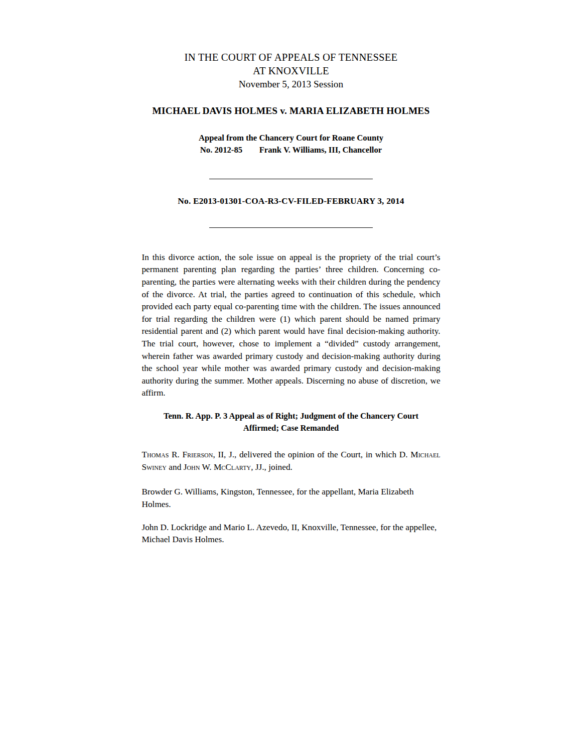IN THE COURT OF APPEALS OF TENNESSEE
AT KNOXVILLE
November 5, 2013 Session
MICHAEL DAVIS HOLMES v. MARIA ELIZABETH HOLMES
Appeal from the Chancery Court for Roane County
No. 2012-85 Frank V. Williams, III, Chancellor
No. E2013-01301-COA-R3-CV-FILED-FEBRUARY 3, 2014
In this divorce action, the sole issue on appeal is the propriety of the trial court’s permanent parenting plan regarding the parties’ three children. Concerning co-parenting, the parties were alternating weeks with their children during the pendency of the divorce. At trial, the parties agreed to continuation of this schedule, which provided each party equal co-parenting time with the children. The issues announced for trial regarding the children were (1) which parent should be named primary residential parent and (2) which parent would have final decision-making authority. The trial court, however, chose to implement a “divided” custody arrangement, wherein father was awarded primary custody and decision-making authority during the school year while mother was awarded primary custody and decision-making authority during the summer. Mother appeals. Discerning no abuse of discretion, we affirm.
Tenn. R. App. P. 3 Appeal as of Right; Judgment of the Chancery Court
Affirmed; Case Remanded
Thomas R. Frierson, II, J., delivered the opinion of the Court, in which D. Michael Swiney and John W. McClarty, JJ., joined.
Browder G. Williams, Kingston, Tennessee, for the appellant, Maria Elizabeth Holmes.
John D. Lockridge and Mario L. Azevedo, II, Knoxville, Tennessee, for the appellee, Michael Davis Holmes.